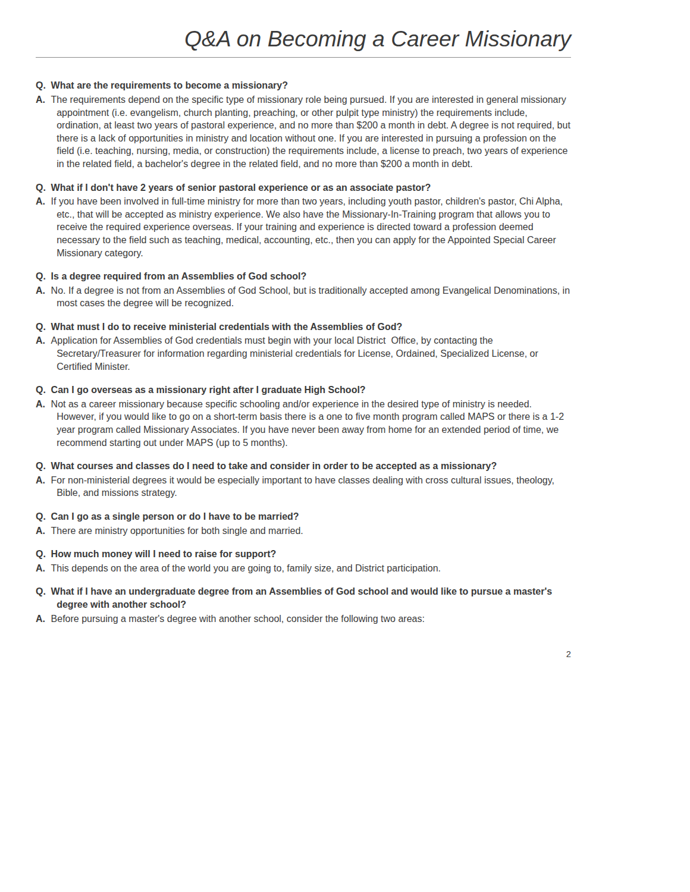Q&A on Becoming a Career Missionary
Q. What are the requirements to become a missionary?
A. The requirements depend on the specific type of missionary role being pursued. If you are interested in general missionary appointment (i.e. evangelism, church planting, preaching, or other pulpit type ministry) the requirements include, ordination, at least two years of pastoral experience, and no more than $200 a month in debt. A degree is not required, but there is a lack of opportunities in ministry and location without one. If you are interested in pursuing a profession on the field (i.e. teaching, nursing, media, or construction) the requirements include, a license to preach, two years of experience in the related field, a bachelor's degree in the related field, and no more than $200 a month in debt.
Q. What if I don't have 2 years of senior pastoral experience or as an associate pastor?
A. If you have been involved in full-time ministry for more than two years, including youth pastor, children's pastor, Chi Alpha, etc., that will be accepted as ministry experience. We also have the Missionary-In-Training program that allows you to receive the required experience overseas. If your training and experience is directed toward a profession deemed necessary to the field such as teaching, medical, accounting, etc., then you can apply for the Appointed Special Career Missionary category.
Q. Is a degree required from an Assemblies of God school?
A. No. If a degree is not from an Assemblies of God School, but is traditionally accepted among Evangelical Denominations, in most cases the degree will be recognized.
Q. What must I do to receive ministerial credentials with the Assemblies of God?
A. Application for Assemblies of God credentials must begin with your local District Office, by contacting the Secretary/Treasurer for information regarding ministerial credentials for License, Ordained, Specialized License, or Certified Minister.
Q. Can I go overseas as a missionary right after I graduate High School?
A. Not as a career missionary because specific schooling and/or experience in the desired type of ministry is needed. However, if you would like to go on a short-term basis there is a one to five month program called MAPS or there is a 1-2 year program called Missionary Associates. If you have never been away from home for an extended period of time, we recommend starting out under MAPS (up to 5 months).
Q. What courses and classes do I need to take and consider in order to be accepted as a missionary?
A. For non-ministerial degrees it would be especially important to have classes dealing with cross cultural issues, theology, Bible, and missions strategy.
Q. Can I go as a single person or do I have to be married?
A. There are ministry opportunities for both single and married.
Q. How much money will I need to raise for support?
A. This depends on the area of the world you are going to, family size, and District participation.
Q. What if I have an undergraduate degree from an Assemblies of God school and would like to pursue a master's degree with another school?
A. Before pursuing a master's degree with another school, consider the following two areas:
2